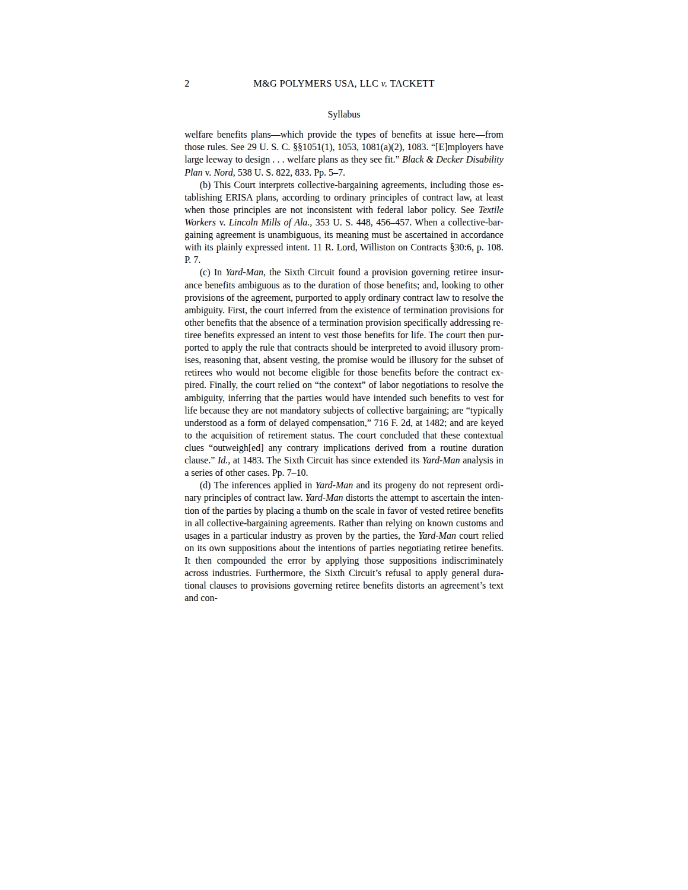2
M&G Polymers USA, LLC v. Tackett
Syllabus
welfare benefits plans—which provide the types of benefits at issue here—from those rules. See 29 U. S. C. §§1051(1), 1053, 1081(a)(2), 1083. “[E]mployers have large leeway to design . . . welfare plans as they see fit.” Black & Decker Disability Plan v. Nord, 538 U. S. 822, 833. Pp. 5–7.
(b) This Court interprets collective-bargaining agreements, including those establishing ERISA plans, according to ordinary principles of contract law, at least when those principles are not inconsistent with federal labor policy. See Textile Workers v. Lincoln Mills of Ala., 353 U. S. 448, 456–457. When a collective-bargaining agreement is unambiguous, its meaning must be ascertained in accordance with its plainly expressed intent. 11 R. Lord, Williston on Contracts §30:6, p. 108. P. 7.
(c) In Yard-Man, the Sixth Circuit found a provision governing retiree insurance benefits ambiguous as to the duration of those benefits; and, looking to other provisions of the agreement, purported to apply ordinary contract law to resolve the ambiguity. First, the court inferred from the existence of termination provisions for other benefits that the absence of a termination provision specifically addressing retiree benefits expressed an intent to vest those benefits for life. The court then purported to apply the rule that contracts should be interpreted to avoid illusory promises, reasoning that, absent vesting, the promise would be illusory for the subset of retirees who would not become eligible for those benefits before the contract expired. Finally, the court relied on “the context” of labor negotiations to resolve the ambiguity, inferring that the parties would have intended such benefits to vest for life because they are not mandatory subjects of collective bargaining; are “typically understood as a form of delayed compensation,” 716 F. 2d, at 1482; and are keyed to the acquisition of retirement status. The court concluded that these contextual clues “outweigh[ed] any contrary implications derived from a routine duration clause.” Id., at 1483. The Sixth Circuit has since extended its Yard-Man analysis in a series of other cases. Pp. 7–10.
(d) The inferences applied in Yard-Man and its progeny do not represent ordinary principles of contract law. Yard-Man distorts the attempt to ascertain the intention of the parties by placing a thumb on the scale in favor of vested retiree benefits in all collective-bargaining agreements. Rather than relying on known customs and usages in a particular industry as proven by the parties, the Yard-Man court relied on its own suppositions about the intentions of parties negotiating retiree benefits. It then compounded the error by applying those suppositions indiscriminately across industries. Furthermore, the Sixth Circuit’s refusal to apply general durational clauses to provisions governing retiree benefits distorts an agreement’s text and con-